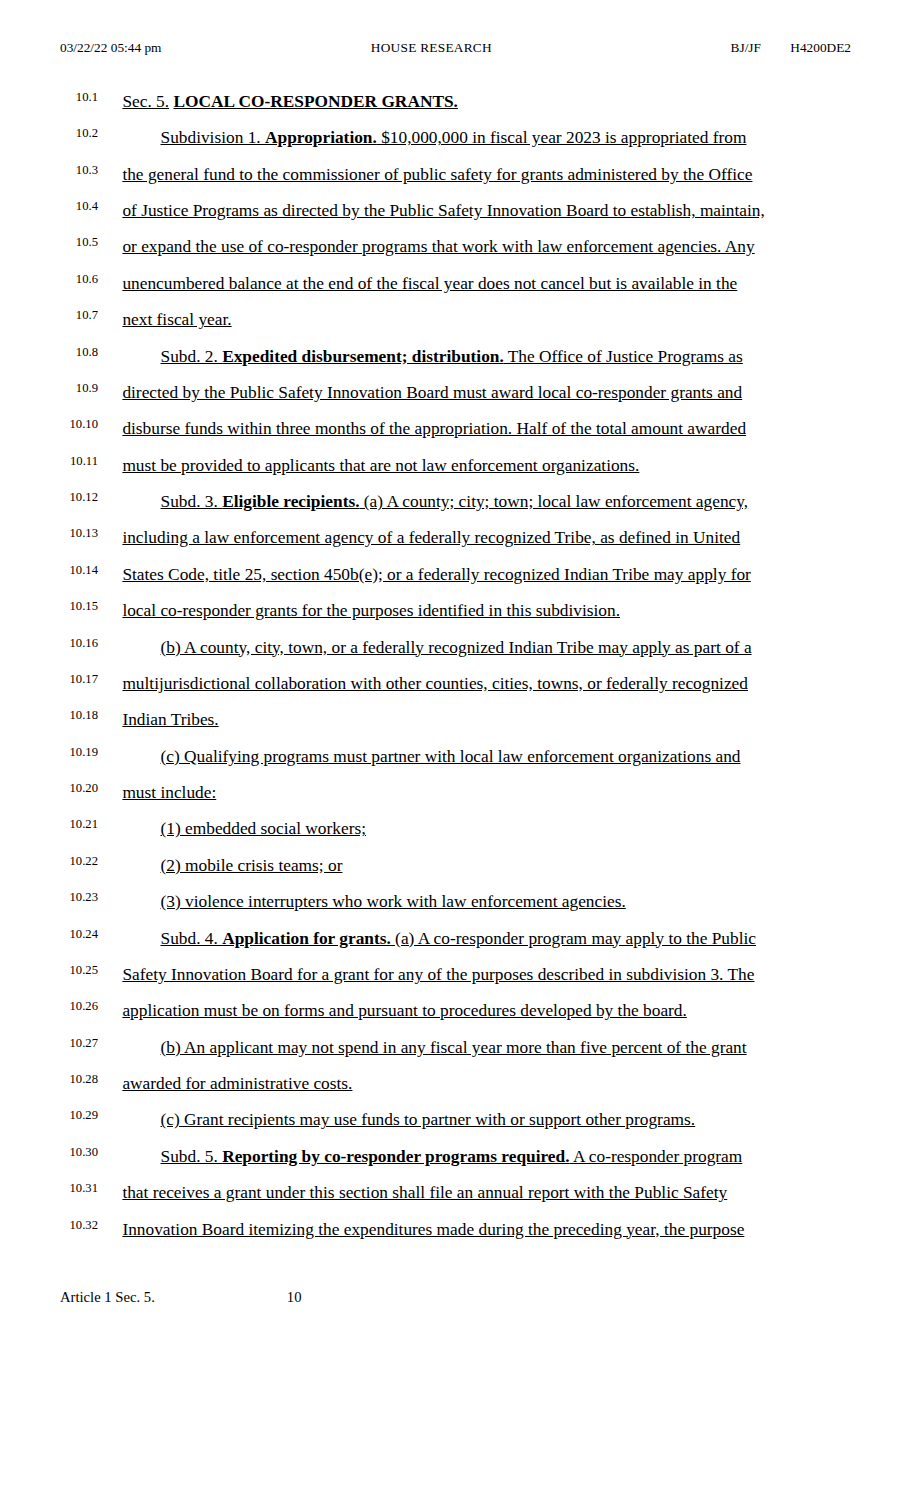03/22/22 05:44 pm
HOUSE RESEARCH
BJ/JF H4200DE2
Sec. 5. LOCAL CO-RESPONDER GRANTS.
Subdivision 1. Appropriation. $10,000,000 in fiscal year 2023 is appropriated from
the general fund to the commissioner of public safety for grants administered by the Office
of Justice Programs as directed by the Public Safety Innovation Board to establish, maintain,
or expand the use of co-responder programs that work with law enforcement agencies. Any
unencumbered balance at the end of the fiscal year does not cancel but is available in the
next fiscal year.
Subd. 2. Expedited disbursement; distribution. The Office of Justice Programs as
directed by the Public Safety Innovation Board must award local co-responder grants and
disburse funds within three months of the appropriation. Half of the total amount awarded
must be provided to applicants that are not law enforcement organizations.
Subd. 3. Eligible recipients. (a) A county; city; town; local law enforcement agency,
including a law enforcement agency of a federally recognized Tribe, as defined in United
States Code, title 25, section 450b(e); or a federally recognized Indian Tribe may apply for
local co-responder grants for the purposes identified in this subdivision.
(b) A county, city, town, or a federally recognized Indian Tribe may apply as part of a
multijurisdictional collaboration with other counties, cities, towns, or federally recognized
Indian Tribes.
(c) Qualifying programs must partner with local law enforcement organizations and
must include:
(1) embedded social workers;
(2) mobile crisis teams; or
(3) violence interrupters who work with law enforcement agencies.
Subd. 4. Application for grants. (a) A co-responder program may apply to the Public
Safety Innovation Board for a grant for any of the purposes described in subdivision 3. The
application must be on forms and pursuant to procedures developed by the board.
(b) An applicant may not spend in any fiscal year more than five percent of the grant
awarded for administrative costs.
(c) Grant recipients may use funds to partner with or support other programs.
Subd. 5. Reporting by co-responder programs required. A co-responder program
that receives a grant under this section shall file an annual report with the Public Safety
Innovation Board itemizing the expenditures made during the preceding year, the purpose
Article 1 Sec. 5.
10